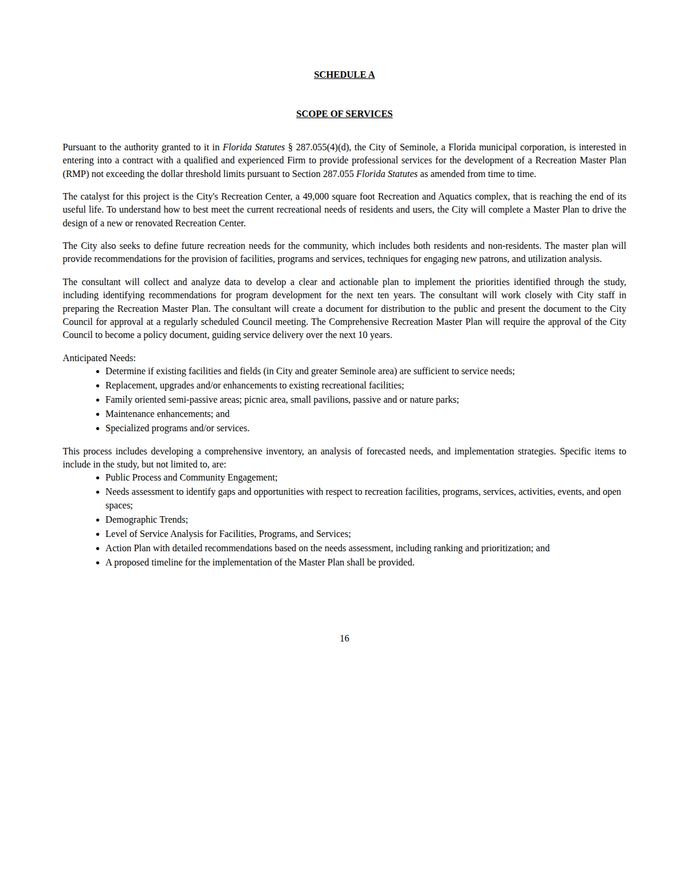SCHEDULE A
SCOPE OF SERVICES
Pursuant to the authority granted to it in Florida Statutes § 287.055(4)(d), the City of Seminole, a Florida municipal corporation, is interested in entering into a contract with a qualified and experienced Firm to provide professional services for the development of a Recreation Master Plan (RMP) not exceeding the dollar threshold limits pursuant to Section 287.055 Florida Statutes as amended from time to time.
The catalyst for this project is the City's Recreation Center, a 49,000 square foot Recreation and Aquatics complex, that is reaching the end of its useful life. To understand how to best meet the current recreational needs of residents and users, the City will complete a Master Plan to drive the design of a new or renovated Recreation Center.
The City also seeks to define future recreation needs for the community, which includes both residents and non-residents. The master plan will provide recommendations for the provision of facilities, programs and services, techniques for engaging new patrons, and utilization analysis.
The consultant will collect and analyze data to develop a clear and actionable plan to implement the priorities identified through the study, including identifying recommendations for program development for the next ten years. The consultant will work closely with City staff in preparing the Recreation Master Plan. The consultant will create a document for distribution to the public and present the document to the City Council for approval at a regularly scheduled Council meeting. The Comprehensive Recreation Master Plan will require the approval of the City Council to become a policy document, guiding service delivery over the next 10 years.
Anticipated Needs:
Determine if existing facilities and fields (in City and greater Seminole area) are sufficient to service needs;
Replacement, upgrades and/or enhancements to existing recreational facilities;
Family oriented semi-passive areas; picnic area, small pavilions, passive and or nature parks;
Maintenance enhancements; and
Specialized programs and/or services.
This process includes developing a comprehensive inventory, an analysis of forecasted needs, and implementation strategies. Specific items to include in the study, but not limited to, are:
Public Process and Community Engagement;
Needs assessment to identify gaps and opportunities with respect to recreation facilities, programs, services, activities, events, and open spaces;
Demographic Trends;
Level of Service Analysis for Facilities, Programs, and Services;
Action Plan with detailed recommendations based on the needs assessment, including ranking and prioritization; and
A proposed timeline for the implementation of the Master Plan shall be provided.
16